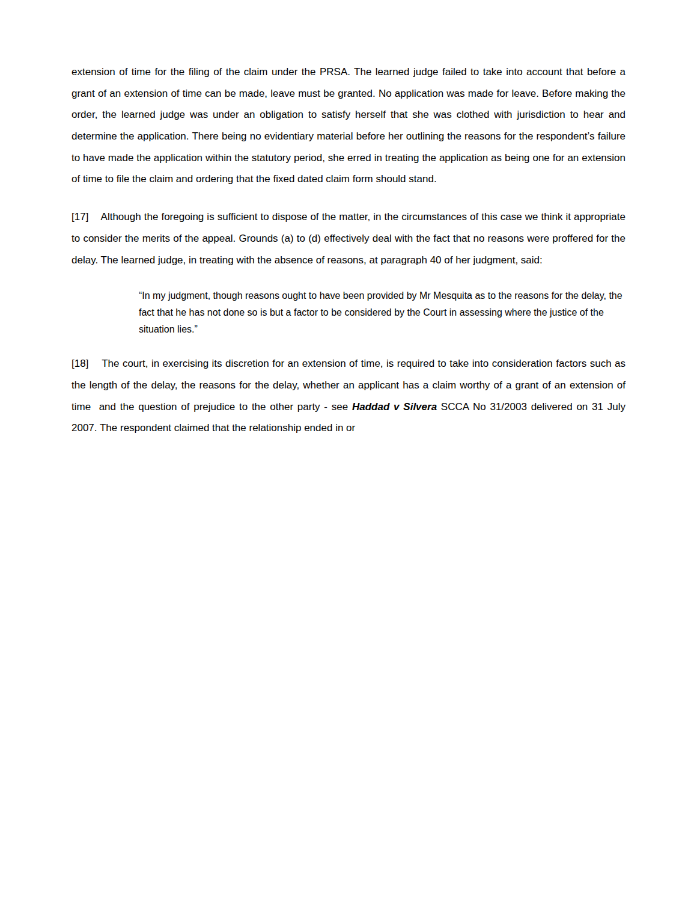extension of time for the filing of the claim under the PRSA. The learned judge failed to take into account that before a grant of an extension of time can be made, leave must be granted. No application was made for leave. Before making the order, the learned judge was under an obligation to satisfy herself that she was clothed with jurisdiction to hear and determine the application. There being no evidentiary material before her outlining the reasons for the respondent’s failure to have made the application within the statutory period, she erred in treating the application as being one for an extension of time to file the claim and ordering that the fixed dated claim form should stand.
[17] Although the foregoing is sufficient to dispose of the matter, in the circumstances of this case we think it appropriate to consider the merits of the appeal. Grounds (a) to (d) effectively deal with the fact that no reasons were proffered for the delay. The learned judge, in treating with the absence of reasons, at paragraph 40 of her judgment, said:
“In my judgment, though reasons ought to have been provided by Mr Mesquita as to the reasons for the delay, the fact that he has not done so is but a factor to be considered by the Court in assessing where the justice of the situation lies.”
[18] The court, in exercising its discretion for an extension of time, is required to take into consideration factors such as the length of the delay, the reasons for the delay, whether an applicant has a claim worthy of a grant of an extension of time and the question of prejudice to the other party - see Haddad v Silvera SCCA No 31/2003 delivered on 31 July 2007. The respondent claimed that the relationship ended in or